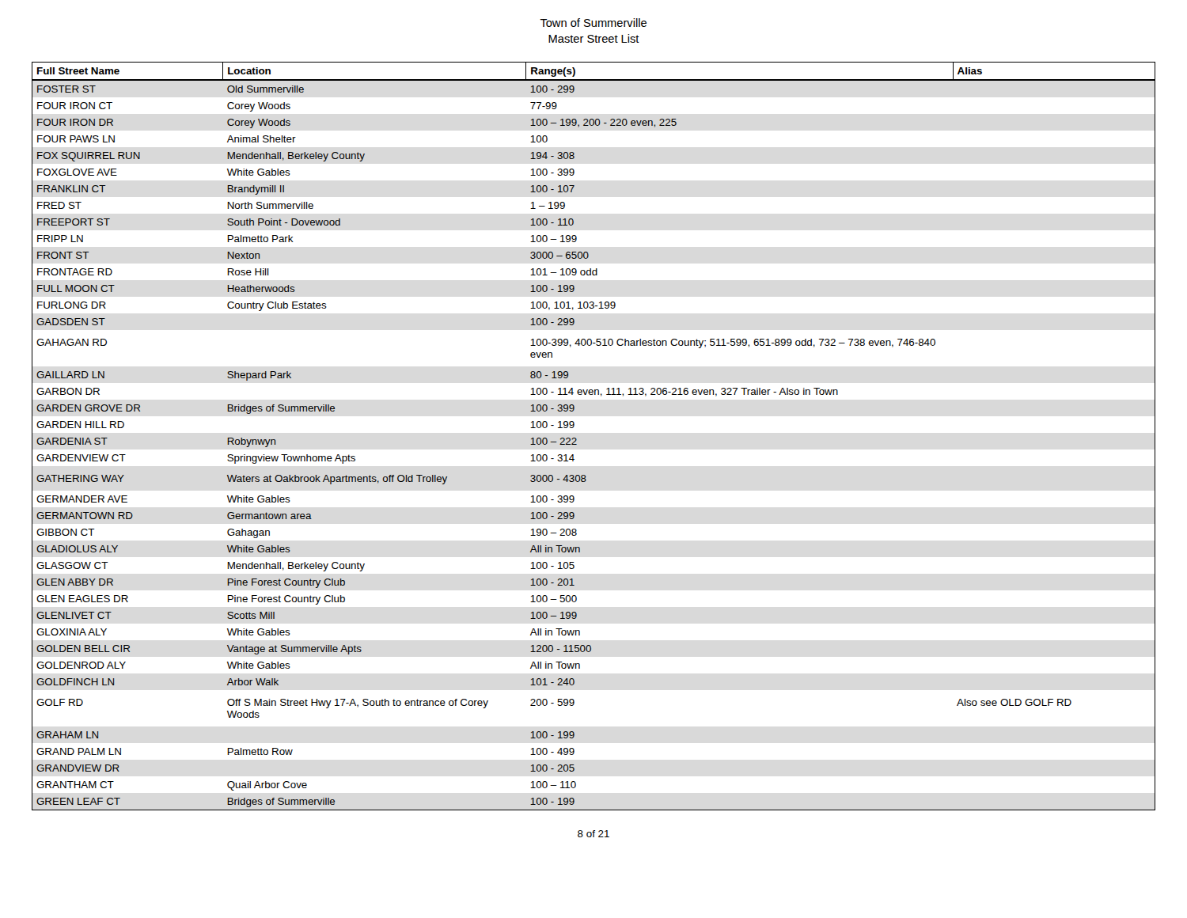Town of Summerville
Master Street List
| Full Street Name | Location | Range(s) | Alias |
| --- | --- | --- | --- |
| FOSTER ST | Old Summerville | 100 - 299 | |
| FOUR IRON CT | Corey Woods | 77-99 | |
| FOUR IRON DR | Corey Woods | 100 – 199, 200 - 220 even, 225 | |
| FOUR PAWS LN | Animal Shelter | 100 | |
| FOX SQUIRREL RUN | Mendenhall, Berkeley County | 194 - 308 | |
| FOXGLOVE AVE | White Gables | 100 - 399 | |
| FRANKLIN CT | Brandymill II | 100 - 107 | |
| FRED ST | North Summerville | 1 – 199 | |
| FREEPORT ST | South Point - Dovewood | 100 - 110 | |
| FRIPP LN | Palmetto Park | 100 – 199 | |
| FRONT ST | Nexton | 3000 – 6500 | |
| FRONTAGE RD | Rose Hill | 101 – 109 odd | |
| FULL MOON CT | Heatherwoods | 100 - 199 | |
| FURLONG DR | Country Club Estates | 100, 101, 103-199 | |
| GADSDEN ST | | 100 - 299 | |
| GAHAGAN RD | | 100-399, 400-510 Charleston County; 511-599, 651-899 odd, 732 – 738 even, 746-840 even | |
| GAILLARD LN | Shepard Park | 80 - 199 | |
| GARBON DR | | 100 - 114 even, 111, 113, 206-216 even, 327 Trailer - Also in Town | |
| GARDEN GROVE DR | Bridges of Summerville | 100 - 399 | |
| GARDEN HILL RD | | 100 - 199 | |
| GARDENIA ST | Robynwyn | 100 – 222 | |
| GARDENVIEW CT | Springview Townhome Apts | 100 - 314 | |
| GATHERING WAY | Waters at Oakbrook Apartments, off Old Trolley | 3000 - 4308 | |
| GERMANDER AVE | White Gables | 100 - 399 | |
| GERMANTOWN RD | Germantown area | 100 - 299 | |
| GIBBON CT | Gahagan | 190 – 208 | |
| GLADIOLUS ALY | White Gables | All in Town | |
| GLASGOW CT | Mendenhall, Berkeley County | 100 - 105 | |
| GLEN ABBY DR | Pine Forest Country Club | 100 - 201 | |
| GLEN EAGLES DR | Pine Forest Country Club | 100 – 500 | |
| GLENLIVET CT | Scotts Mill | 100 – 199 | |
| GLOXINIA ALY | White Gables | All in Town | |
| GOLDEN BELL CIR | Vantage at Summerville Apts | 1200 - 11500 | |
| GOLDENROD ALY | White Gables | All in Town | |
| GOLDFINCH LN | Arbor Walk | 101 - 240 | |
| GOLF RD | Off S Main Street Hwy 17-A, South to entrance of Corey Woods | 200 - 599 | Also see OLD GOLF RD |
| GRAHAM LN | | 100 - 199 | |
| GRAND PALM LN | Palmetto Row | 100 - 499 | |
| GRANDVIEW DR | | 100 - 205 | |
| GRANTHAM CT | Quail Arbor Cove | 100 – 110 | |
| GREEN LEAF CT | Bridges of Summerville | 100 - 199 | |
8 of 21